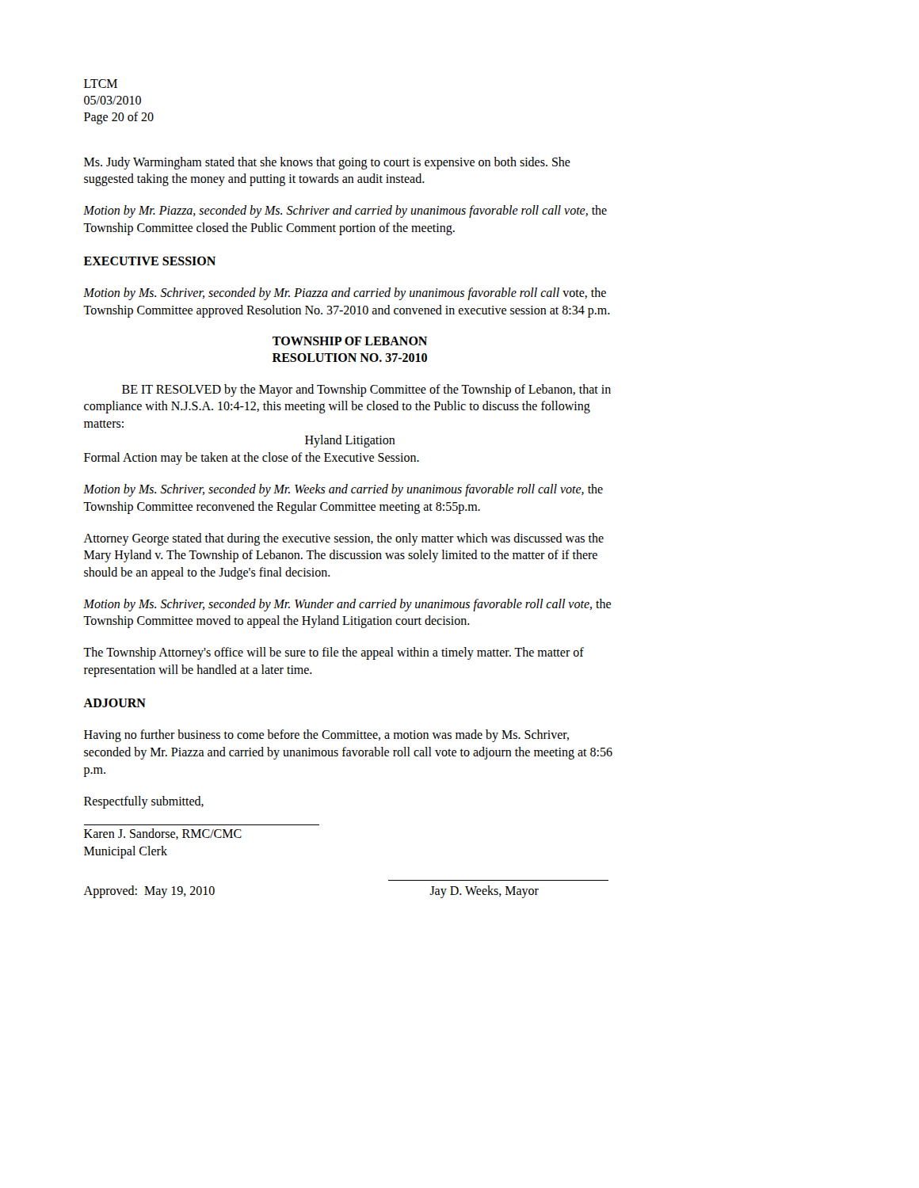LTCM
05/03/2010
Page 20 of 20
Ms. Judy Warmingham stated that she knows that going to court is expensive on both sides. She suggested taking the money and putting it towards an audit instead.
Motion by Mr. Piazza, seconded by Ms. Schriver and carried by unanimous favorable roll call vote, the Township Committee closed the Public Comment portion of the meeting.
Executive Session
Motion by Ms. Schriver, seconded by Mr. Piazza and carried by unanimous favorable roll call vote, the Township Committee approved Resolution No. 37-2010 and convened in executive session at 8:34 p.m.
TOWNSHIP OF LEBANON
RESOLUTION NO. 37-2010
BE IT RESOLVED by the Mayor and Township Committee of the Township of Lebanon, that in compliance with N.J.S.A. 10:4-12, this meeting will be closed to the Public to discuss the following matters:
Hyland Litigation
Formal Action may be taken at the close of the Executive Session.
Motion by Ms. Schriver, seconded by Mr. Weeks and carried by unanimous favorable roll call vote, the Township Committee reconvened the Regular Committee meeting at 8:55p.m.
Attorney George stated that during the executive session, the only matter which was discussed was the Mary Hyland v. The Township of Lebanon. The discussion was solely limited to the matter of if there should be an appeal to the Judge's final decision.
Motion by Ms. Schriver, seconded by Mr. Wunder and carried by unanimous favorable roll call vote, the Township Committee moved to appeal the Hyland Litigation court decision.
The Township Attorney's office will be sure to file the appeal within a timely matter. The matter of representation will be handled at a later time.
Adjourn
Having no further business to come before the Committee, a motion was made by Ms. Schriver, seconded by Mr. Piazza and carried by unanimous favorable roll call vote to adjourn the meeting at 8:56 p.m.
Respectfully submitted,
Karen J. Sandorse, RMC/CMC
Municipal Clerk
Approved: May 19, 2010
Jay D. Weeks, Mayor